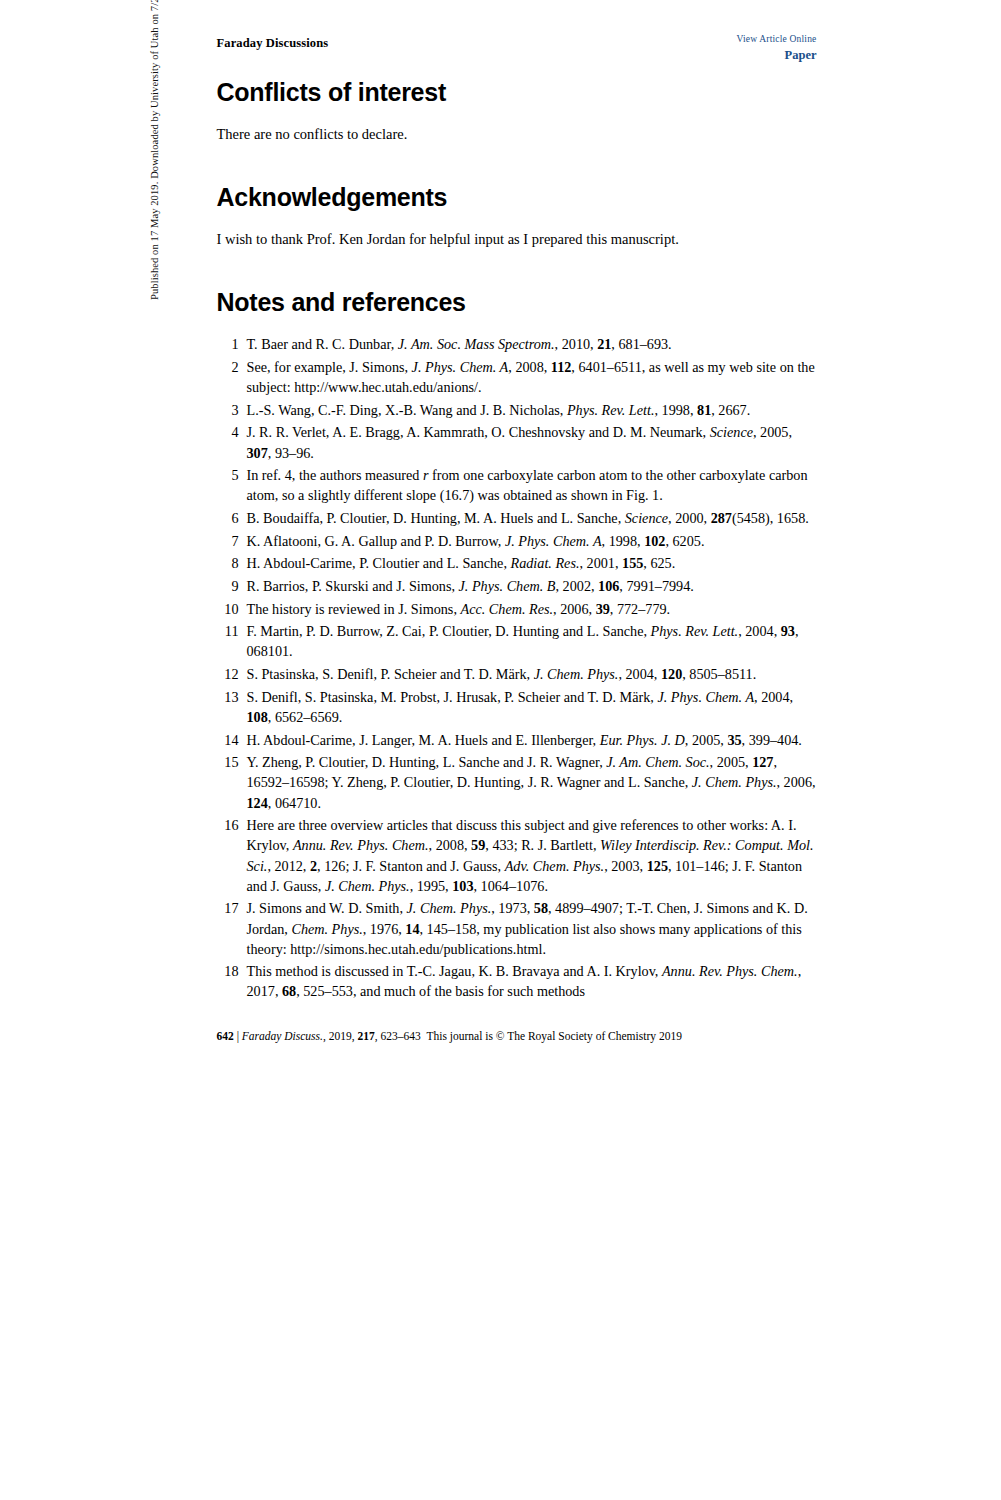Published on 17 May 2019. Downloaded by University of Utah on 7/22/2019 8:03:13 PM.
Faraday Discussions
View Article Online
Paper
Conflicts of interest
There are no conflicts to declare.
Acknowledgements
I wish to thank Prof. Ken Jordan for helpful input as I prepared this manuscript.
Notes and references
1 T. Baer and R. C. Dunbar, J. Am. Soc. Mass Spectrom., 2010, 21, 681–693.
2 See, for example, J. Simons, J. Phys. Chem. A, 2008, 112, 6401–6511, as well as my web site on the subject: http://www.hec.utah.edu/anions/.
3 L.-S. Wang, C.-F. Ding, X.-B. Wang and J. B. Nicholas, Phys. Rev. Lett., 1998, 81, 2667.
4 J. R. R. Verlet, A. E. Bragg, A. Kammrath, O. Cheshnovsky and D. M. Neumark, Science, 2005, 307, 93–96.
5 In ref. 4, the authors measured r from one carboxylate carbon atom to the other carboxylate carbon atom, so a slightly different slope (16.7) was obtained as shown in Fig. 1.
6 B. Boudaiffa, P. Cloutier, D. Hunting, M. A. Huels and L. Sanche, Science, 2000, 287(5458), 1658.
7 K. Aflatooni, G. A. Gallup and P. D. Burrow, J. Phys. Chem. A, 1998, 102, 6205.
8 H. Abdoul-Carime, P. Cloutier and L. Sanche, Radiat. Res., 2001, 155, 625.
9 R. Barrios, P. Skurski and J. Simons, J. Phys. Chem. B, 2002, 106, 7991–7994.
10 The history is reviewed in J. Simons, Acc. Chem. Res., 2006, 39, 772–779.
11 F. Martin, P. D. Burrow, Z. Cai, P. Cloutier, D. Hunting and L. Sanche, Phys. Rev. Lett., 2004, 93, 068101.
12 S. Ptasinska, S. Denifl, P. Scheier and T. D. Märk, J. Chem. Phys., 2004, 120, 8505–8511.
13 S. Denifl, S. Ptasinska, M. Probst, J. Hrusak, P. Scheier and T. D. Märk, J. Phys. Chem. A, 2004, 108, 6562–6569.
14 H. Abdoul-Carime, J. Langer, M. A. Huels and E. Illenberger, Eur. Phys. J. D, 2005, 35, 399–404.
15 Y. Zheng, P. Cloutier, D. Hunting, L. Sanche and J. R. Wagner, J. Am. Chem. Soc., 2005, 127, 16592–16598; Y. Zheng, P. Cloutier, D. Hunting, J. R. Wagner and L. Sanche, J. Chem. Phys., 2006, 124, 064710.
16 Here are three overview articles that discuss this subject and give references to other works: A. I. Krylov, Annu. Rev. Phys. Chem., 2008, 59, 433; R. J. Bartlett, Wiley Interdiscip. Rev.: Comput. Mol. Sci., 2012, 2, 126; J. F. Stanton and J. Gauss, Adv. Chem. Phys., 2003, 125, 101–146; J. F. Stanton and J. Gauss, J. Chem. Phys., 1995, 103, 1064–1076.
17 J. Simons and W. D. Smith, J. Chem. Phys., 1973, 58, 4899–4907; T.-T. Chen, J. Simons and K. D. Jordan, Chem. Phys., 1976, 14, 145–158, my publication list also shows many applications of this theory: http://simons.hec.utah.edu/publications.html.
18 This method is discussed in T.-C. Jagau, K. B. Bravaya and A. I. Krylov, Annu. Rev. Phys. Chem., 2017, 68, 525–553, and much of the basis for such methods
642 | Faraday Discuss., 2019, 217, 623–643 This journal is © The Royal Society of Chemistry 2019